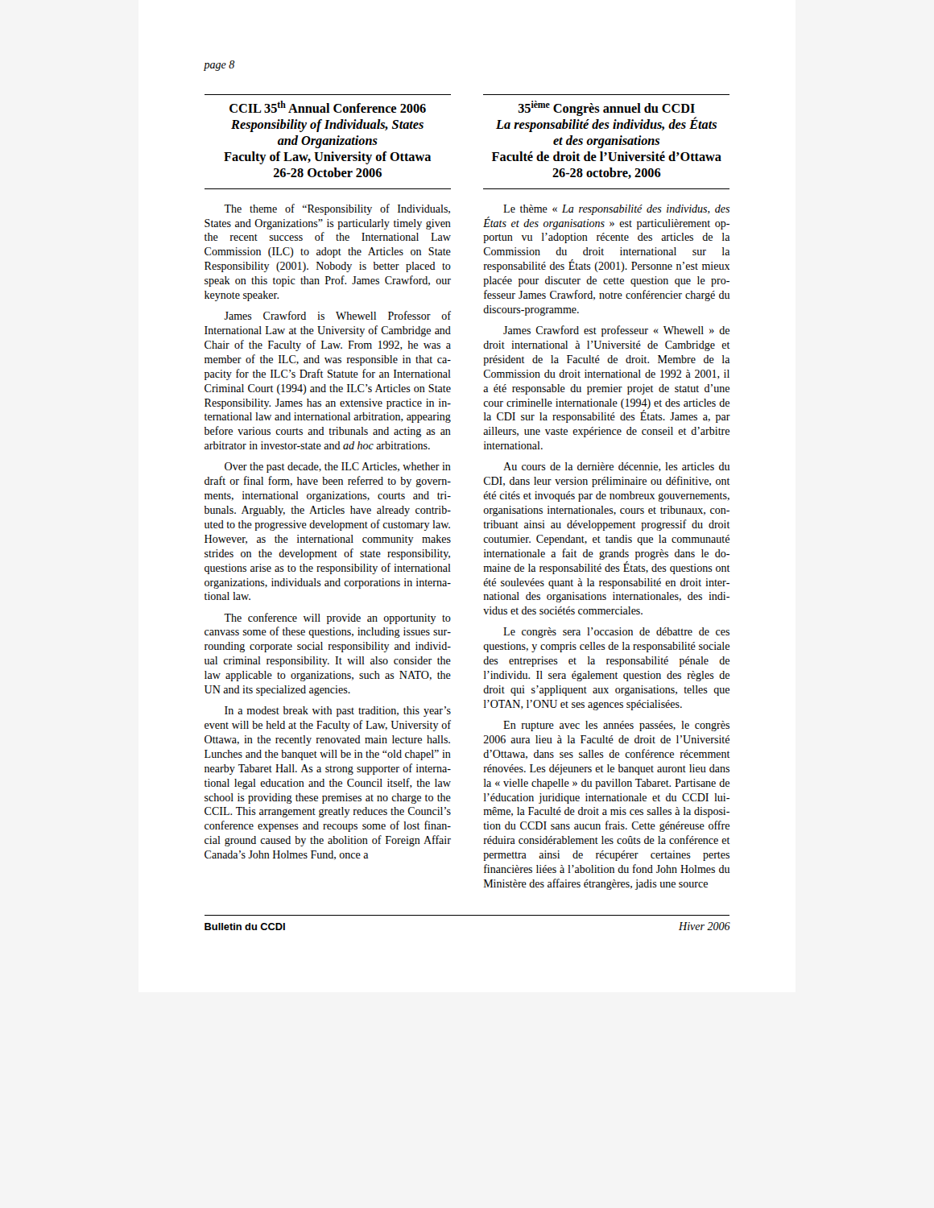page 8
CCIL 35th Annual Conference 2006
Responsibility of Individuals, States
and Organizations
Faculty of Law, University of Ottawa
26-28 October 2006
The theme of “Responsibility of Individuals, States and Organizations” is particularly timely given the recent success of the International Law Commission (ILC) to adopt the Articles on State Responsibility (2001). Nobody is better placed to speak on this topic than Prof. James Crawford, our keynote speaker.
James Crawford is Whewell Professor of International Law at the University of Cambridge and Chair of the Faculty of Law. From 1992, he was a member of the ILC, and was responsible in that capacity for the ILC’s Draft Statute for an International Criminal Court (1994) and the ILC’s Articles on State Responsibility. James has an extensive practice in international law and international arbitration, appearing before various courts and tribunals and acting as an arbitrator in investor-state and ad hoc arbitrations.
Over the past decade, the ILC Articles, whether in draft or final form, have been referred to by governments, international organizations, courts and tribunals. Arguably, the Articles have already contributed to the progressive development of customary law. However, as the international community makes strides on the development of state responsibility, questions arise as to the responsibility of international organizations, individuals and corporations in international law.
The conference will provide an opportunity to canvass some of these questions, including issues surrounding corporate social responsibility and individual criminal responsibility. It will also consider the law applicable to organizations, such as NATO, the UN and its specialized agencies.
In a modest break with past tradition, this year’s event will be held at the Faculty of Law, University of Ottawa, in the recently renovated main lecture halls. Lunches and the banquet will be in the “old chapel” in nearby Tabaret Hall. As a strong supporter of international legal education and the Council itself, the law school is providing these premises at no charge to the CCIL. This arrangement greatly reduces the Council’s conference expenses and recoups some of lost financial ground caused by the abolition of Foreign Affair Canada’s John Holmes Fund, once a
35ième Congrès annuel du CCDI
La responsabilité des individus, des États
et des organisations
Faculté de droit de l’Université d’Ottawa
26-28 octobre, 2006
Le thème « La responsabilité des individus, des États et des organisations » est particulièrement opportun vu l’adoption récente des articles de la Commission du droit international sur la responsabilité des États (2001). Personne n’est mieux placée pour discuter de cette question que le professeur James Crawford, notre conférencier chargé du discours-programme.
James Crawford est professeur « Whewell » de droit international à l’Université de Cambridge et président de la Faculté de droit. Membre de la Commission du droit international de 1992 à 2001, il a été responsable du premier projet de statut d’une cour criminelle internationale (1994) et des articles de la CDI sur la responsabilité des États. James a, par ailleurs, une vaste expérience de conseil et d’arbitre international.
Au cours de la dernière décennie, les articles du CDI, dans leur version préliminaire ou définitive, ont été cités et invoqués par de nombreux gouvernements, organisations internationales, cours et tribunaux, contribuant ainsi au développement progressif du droit coutumier. Cependant, et tandis que la communauté internationale a fait de grands progrès dans le domaine de la responsabilité des États, des questions ont été soulevées quant à la responsabilité en droit international des organisations internationales, des individus et des sociétés commerciales.
Le congrès sera l’occasion de débattre de ces questions, y compris celles de la responsabilité sociale des entreprises et la responsabilité pénale de l’individu. Il sera également question des règles de droit qui s’appliquent aux organisations, telles que l’OTAN, l’ONU et ses agences spécialisées.
En rupture avec les années passées, le congrès 2006 aura lieu à la Faculté de droit de l’Université d’Ottawa, dans ses salles de conférence récemment rénovées. Les déjeuners et le banquet auront lieu dans la « vielle chapelle » du pavillon Tabaret. Partisane de l’éducation juridique internationale et du CCDI lui-même, la Faculté de droit a mis ces salles à la disposition du CCDI sans aucun frais. Cette généreuse offre réduira considérablement les coûts de la conférence et permettra ainsi de récupérer certaines pertes financières liées à l’abolition du fond John Holmes du Ministère des affaires étrangères, jadis une source
Bulletin du CCDI
Hiver 2006